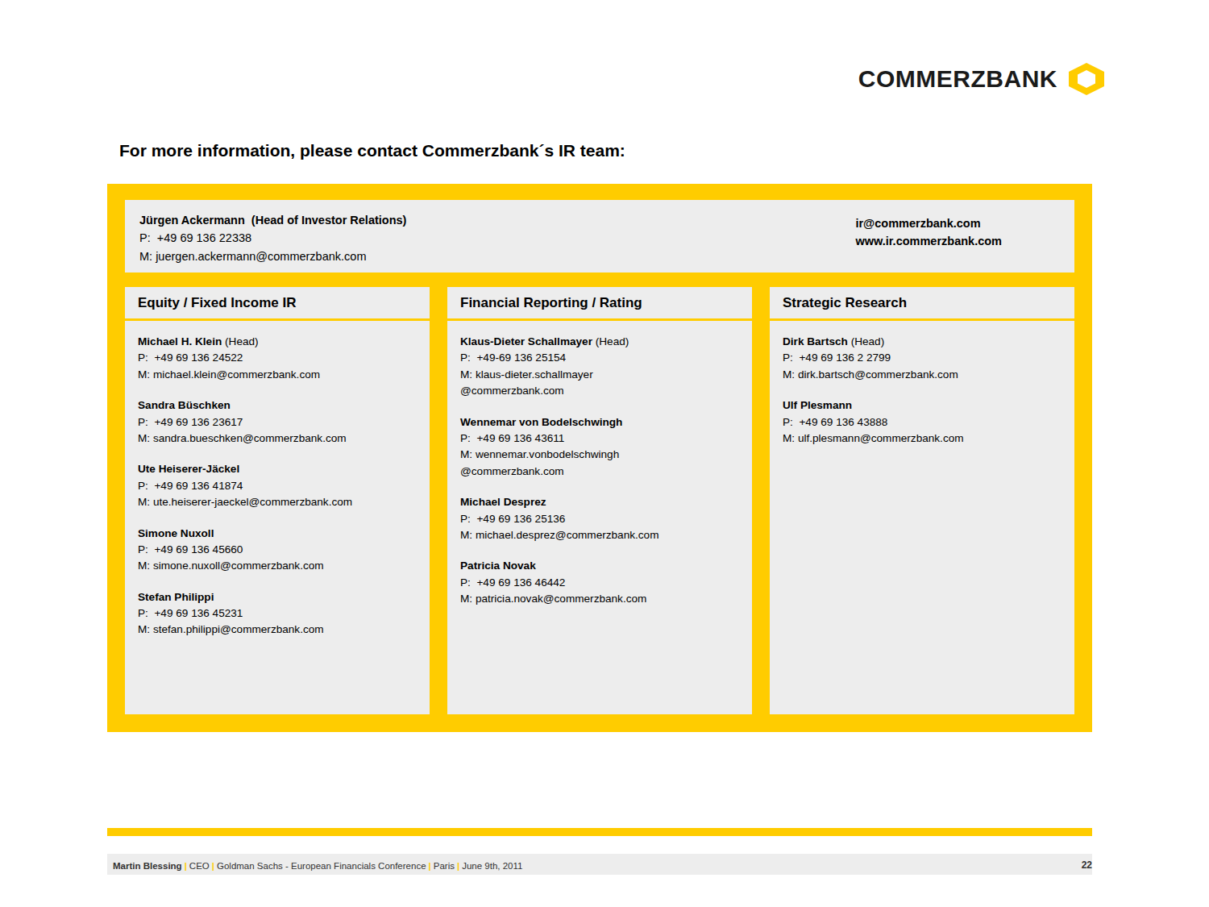COMMERZBANK
For more information, please contact Commerzbank´s IR team:
Jürgen Ackermann (Head of Investor Relations)
P: +49 69 136 22338
M: juergen.ackermann@commerzbank.com
ir@commerzbank.com
www.ir.commerzbank.com
Equity / Fixed Income IR
Michael H. Klein (Head)
P: +49 69 136 24522
M: michael.klein@commerzbank.com
Sandra Büschken
P: +49 69 136 23617
M: sandra.bueschken@commerzbank.com
Ute Heiserer-Jäckel
P: +49 69 136 41874
M: ute.heiserer-jaeckel@commerzbank.com
Simone Nuxoll
P: +49 69 136 45660
M: simone.nuxoll@commerzbank.com
Stefan Philippi
P: +49 69 136 45231
M: stefan.philippi@commerzbank.com
Financial Reporting / Rating
Klaus-Dieter Schallmayer (Head)
P: +49-69 136 25154
M: klaus-dieter.schallmayer
@commerzbank.com
Wennemar von Bodelschwingh
P: +49 69 136 43611
M: wennemar.vonbodelschwingh
@commerzbank.com
Michael Desprez
P: +49 69 136 25136
M: michael.desprez@commerzbank.com
Patricia Novak
P: +49 69 136 46442
M: patricia.novak@commerzbank.com
Strategic Research
Dirk Bartsch (Head)
P: +49 69 136 2 2799
M: dirk.bartsch@commerzbank.com
Ulf Plesmann
P: +49 69 136 43888
M: ulf.plesmann@commerzbank.com
Martin Blessing|CEO|Goldman Sachs - European Financials Conference|Paris|June 9th, 2011
22